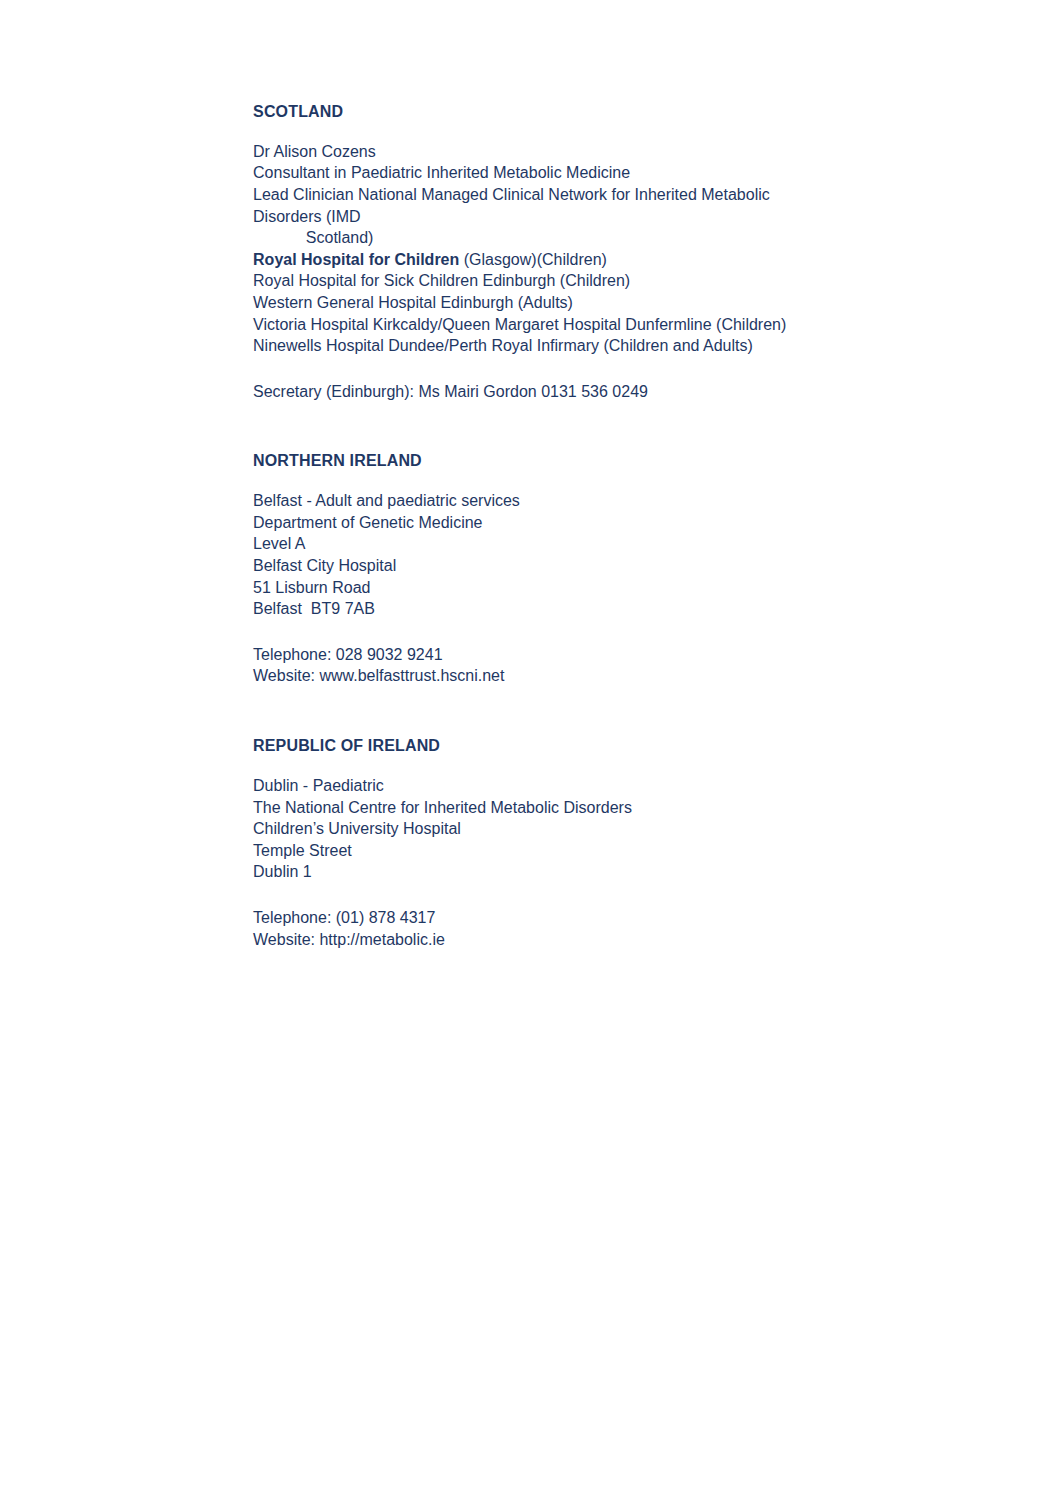SCOTLAND
Dr Alison Cozens
Consultant in Paediatric Inherited Metabolic Medicine
Lead Clinician National Managed Clinical Network for Inherited Metabolic Disorders (IMD Scotland)
Royal Hospital for Children (Glasgow)(Children)
Royal Hospital for Sick Children Edinburgh (Children)
Western General Hospital Edinburgh (Adults)
Victoria Hospital Kirkcaldy/Queen Margaret Hospital Dunfermline (Children)
Ninewells Hospital Dundee/Perth Royal Infirmary (Children and Adults)
Secretary (Edinburgh): Ms Mairi Gordon 0131 536 0249
NORTHERN IRELAND
Belfast - Adult and paediatric services
Department of Genetic Medicine
Level A
Belfast City Hospital
51 Lisburn Road
Belfast BT9 7AB
Telephone: 028 9032 9241
Website: www.belfasttrust.hscni.net
REPUBLIC OF IRELAND
Dublin - Paediatric
The National Centre for Inherited Metabolic Disorders
Children’s University Hospital
Temple Street
Dublin 1
Telephone: (01) 878 4317
Website: http://metabolic.ie